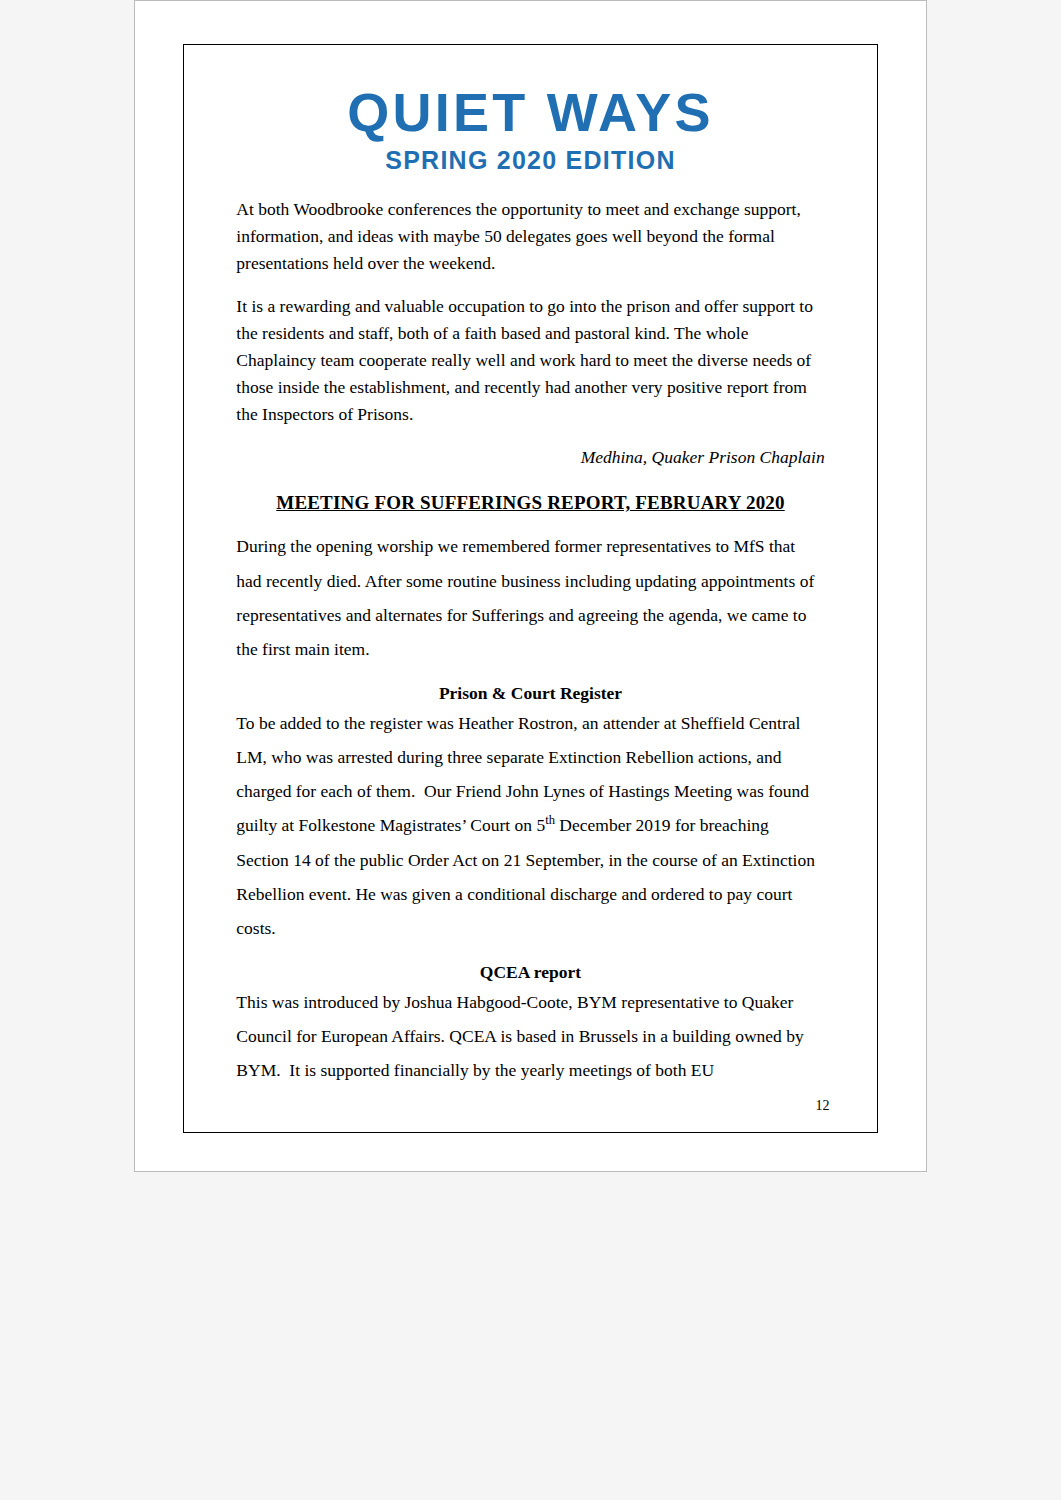QUIET WAYS
SPRING 2020 EDITION
At both Woodbrooke conferences the opportunity to meet and exchange support, information, and ideas with maybe 50 delegates goes well beyond the formal presentations held over the weekend.
It is a rewarding and valuable occupation to go into the prison and offer support to the residents and staff, both of a faith based and pastoral kind. The whole Chaplaincy team cooperate really well and work hard to meet the diverse needs of those inside the establishment, and recently had another very positive report from the Inspectors of Prisons.
Medhina, Quaker Prison Chaplain
MEETING FOR SUFFERINGS REPORT, FEBRUARY 2020
During the opening worship we remembered former representatives to MfS that had recently died. After some routine business including updating appointments of representatives and alternates for Sufferings and agreeing the agenda, we came to the first main item.
Prison & Court Register
To be added to the register was Heather Rostron, an attender at Sheffield Central LM, who was arrested during three separate Extinction Rebellion actions, and charged for each of them. Our Friend John Lynes of Hastings Meeting was found guilty at Folkestone Magistrates’ Court on 5th December 2019 for breaching Section 14 of the public Order Act on 21 September, in the course of an Extinction Rebellion event. He was given a conditional discharge and ordered to pay court costs.
QCEA report
This was introduced by Joshua Habgood-Coote, BYM representative to Quaker Council for European Affairs. QCEA is based in Brussels in a building owned by BYM. It is supported financially by the yearly meetings of both EU
12